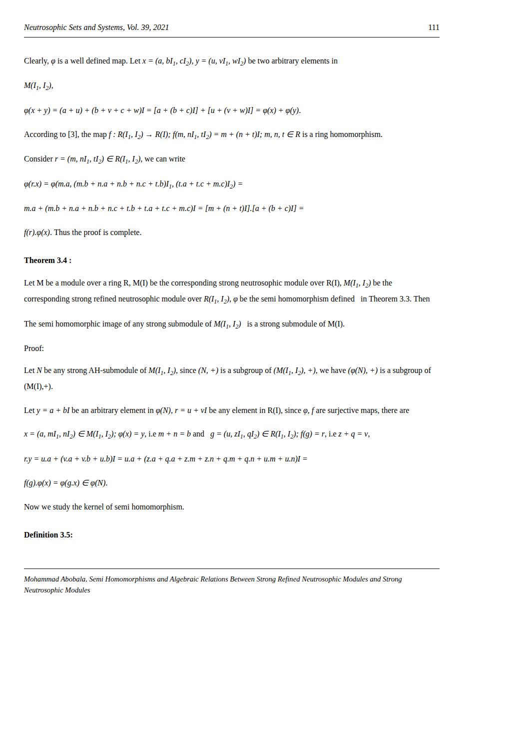Neutrosophic Sets and Systems, Vol. 39, 2021 111
Clearly, φ is a well defined map. Let x = (a, bI1, cI2), y = (u, vI1, wI2) be two arbitrary elements in
M(I1, I2),
φ(x + y) = (a + u) + (b + v + c + w)I = [a + (b + c)I] + [u + (v + w)I] = φ(x) + φ(y).
According to [3], the map f : R(I1, I2) → R(I); f(m, nI1, tI2) = m + (n + t)I; m, n, t ∈ R is a ring homomorphism.
Consider r = (m, nI1, tI2) ∈ R(I1, I2), we can write
φ(r.x) = φ(m.a, (m.b + n.a + n.b + n.c + t.b)I1, (t.a + t.c + m.c)I2) =
m.a + (m.b + n.a + n.b + n.c + t.b + t.a + t.c + m.c)I = [m + (n + t)I].[a + (b + c)I] =
f(r).φ(x). Thus the proof is complete.
Theorem 3.4 :
Let M be a module over a ring R, M(I) be the corresponding strong neutrosophic module over R(I), M(I1, I2) be the corresponding strong refined neutrosophic module over R(I1, I2), φ be the semi homomorphism defined in Theorem 3.3. Then
The semi homomorphic image of any strong submodule of M(I1, I2) is a strong submodule of M(I).
Proof:
Let N be any strong AH-submodule of M(I1, I2), since (N, +) is a subgroup of (M(I1, I2), +), we have (φ(N), +) is a subgroup of (M(I),+).
Let y = a + bI be an arbitrary element in φ(N), r = u + vI be any element in R(I), since φ, f are surjective maps, there are
x = (a, mI1, nI2) ∈ M(I1, I2); φ(x) = y, i.e m + n = b and g = (u, zI1, qI2) ∈ R(I1, I2); f(g) = r, i.e z + q = v,
r.y = u.a + (v.a + v.b + u.b)I = u.a + (z.a + q.a + z.m + z.n + q.m + q.n + u.m + u.n)I =
f(g).φ(x) = φ(g.x) ∈ φ(N).
Now we study the kernel of semi homomorphism.
Definition 3.5:
Mohammad Abobala, Semi Homomorphisms and Algebraic Relations Between Strong Refined Neutrosophic Modules and Strong Neutrosophic Modules